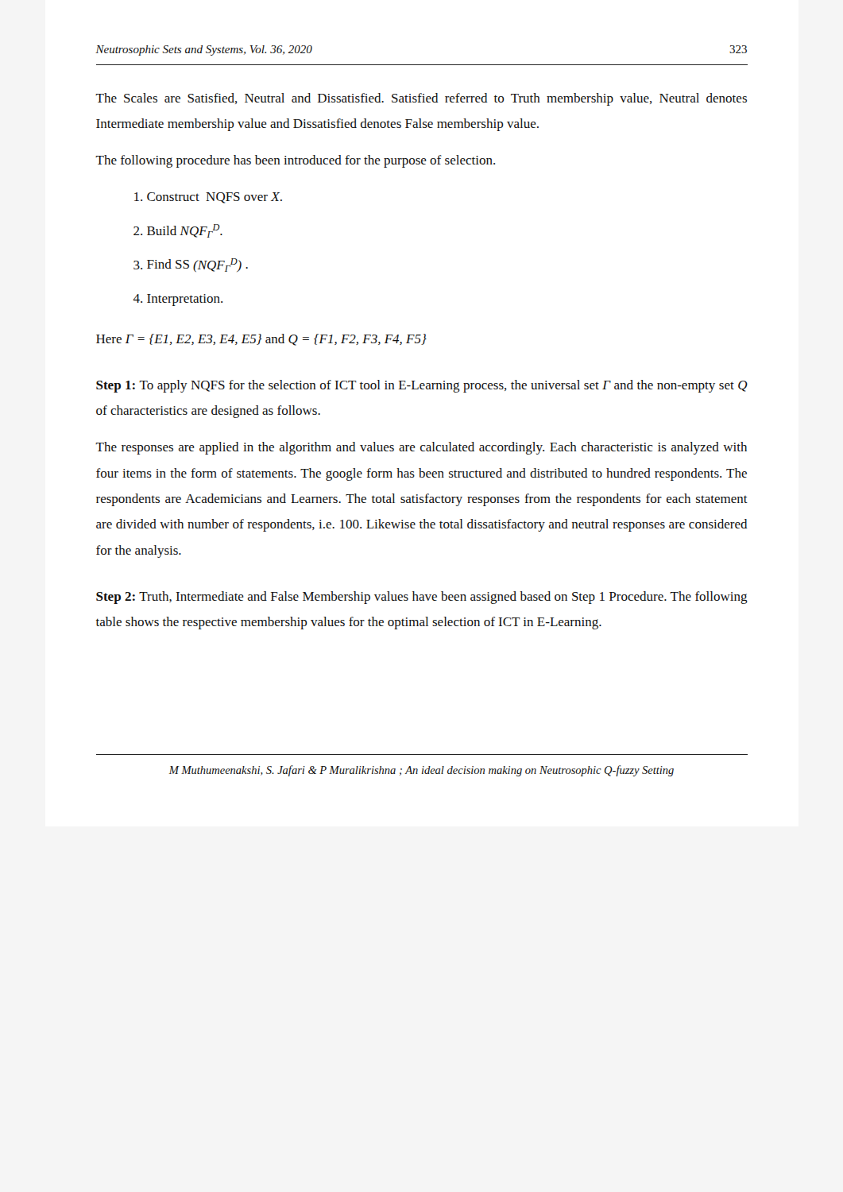Neutrosophic Sets and Systems, Vol. 36, 2020 323
The Scales are Satisfied, Neutral and Dissatisfied. Satisfied referred to Truth membership value, Neutral denotes Intermediate membership value and Dissatisfied denotes False membership value.
The following procedure has been introduced for the purpose of selection.
Construct NQFS over X.
Build NQFΓD.
Find SS (NQFΓD) .
Interpretation.
Here Γ = {E1, E2, E3, E4, E5} and Q = {F1, F2, F3, F4, F5}
Step 1: To apply NQFS for the selection of ICT tool in E-Learning process, the universal set Γ and the non-empty set Q of characteristics are designed as follows.
The responses are applied in the algorithm and values are calculated accordingly. Each characteristic is analyzed with four items in the form of statements. The google form has been structured and distributed to hundred respondents. The respondents are Academicians and Learners. The total satisfactory responses from the respondents for each statement are divided with number of respondents, i.e. 100. Likewise the total dissatisfactory and neutral responses are considered for the analysis.
Step 2: Truth, Intermediate and False Membership values have been assigned based on Step 1 Procedure. The following table shows the respective membership values for the optimal selection of ICT in E-Learning.
M Muthumeenakshi, S. Jafari & P Muralikrishna ; An ideal decision making on Neutrosophic Q-fuzzy Setting